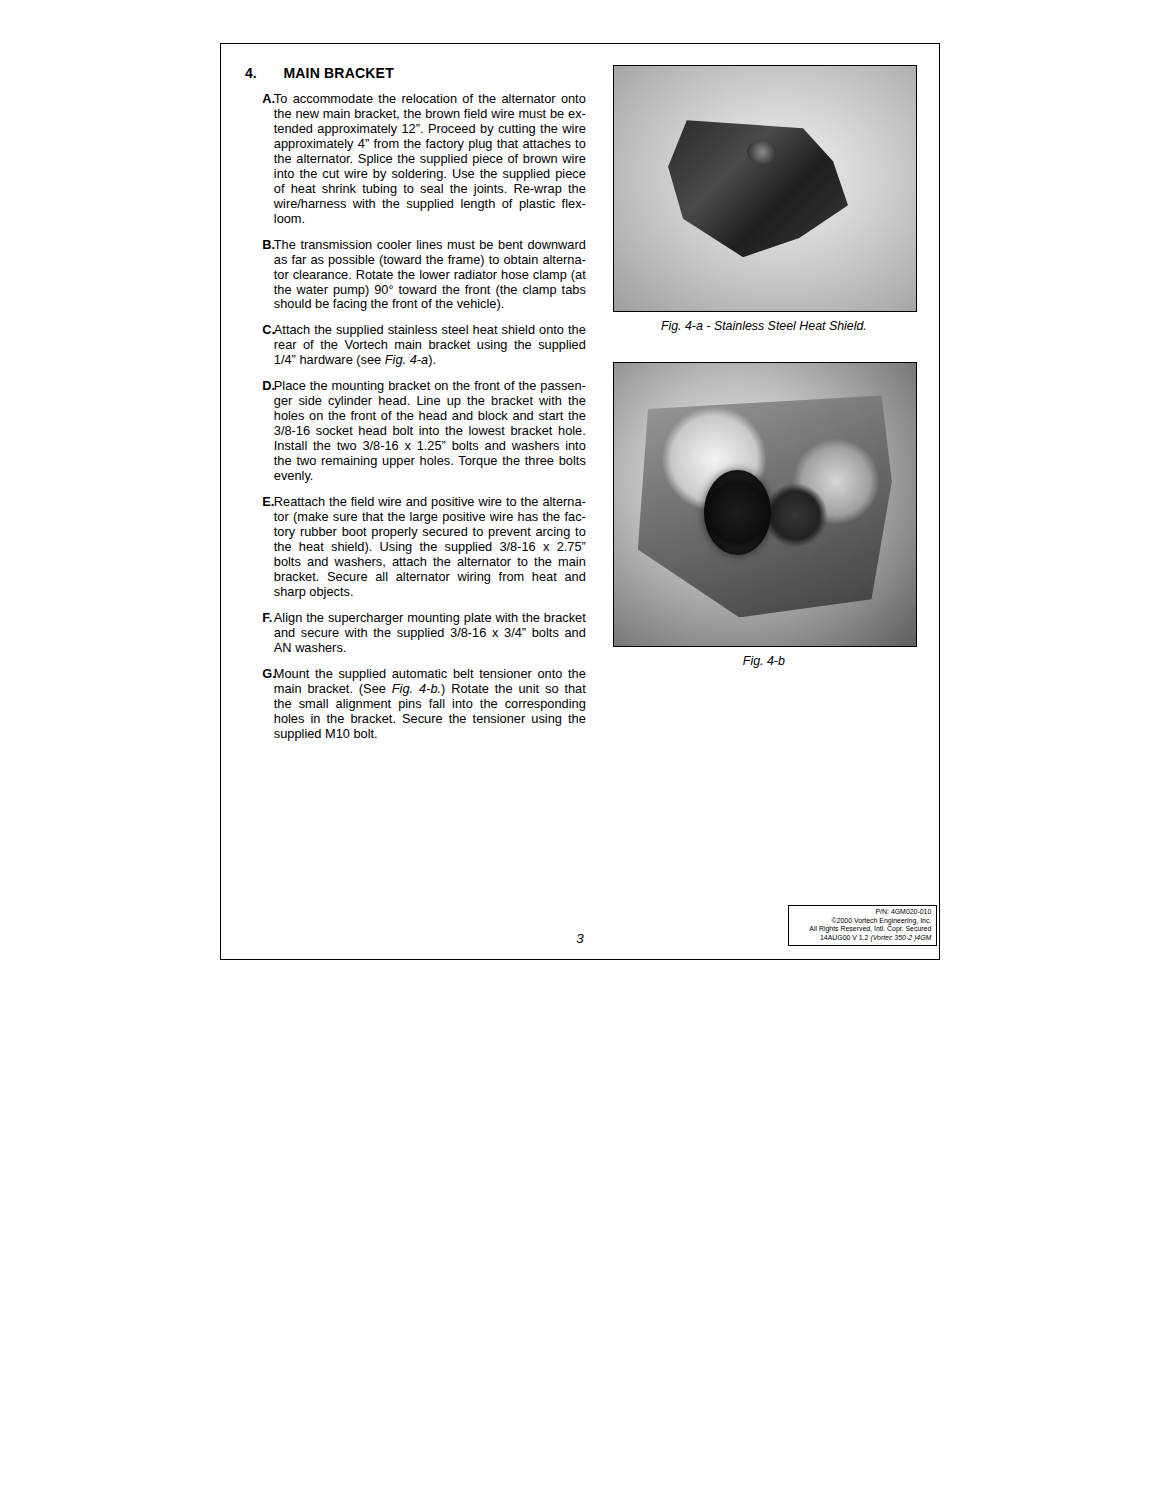4.
MAIN BRACKET
A. To accommodate the relocation of the alternator onto the new main bracket, the brown field wire must be extended approximately 12”. Proceed by cutting the wire approximately 4” from the factory plug that attaches to the alternator. Splice the supplied piece of brown wire into the cut wire by soldering. Use the supplied piece of heat shrink tubing to seal the joints. Re-wrap the wire/harness with the supplied length of plastic flex-loom.
B. The transmission cooler lines must be bent downward as far as possible (toward the frame) to obtain alternator clearance. Rotate the lower radiator hose clamp (at the water pump) 90° toward the front (the clamp tabs should be facing the front of the vehicle).
C. Attach the supplied stainless steel heat shield onto the rear of the Vortech main bracket using the supplied 1/4” hardware (see Fig. 4-a).
D. Place the mounting bracket on the front of the passenger side cylinder head. Line up the bracket with the holes on the front of the head and block and start the 3/8-16 socket head bolt into the lowest bracket hole. Install the two 3/8-16 x 1.25” bolts and washers into the two remaining upper holes. Torque the three bolts evenly.
E. Reattach the field wire and positive wire to the alternator (make sure that the large positive wire has the factory rubber boot properly secured to prevent arcing to the heat shield). Using the supplied 3/8-16 x 2.75” bolts and washers, attach the alternator to the main bracket. Secure all alternator wiring from heat and sharp objects.
F. Align the supercharger mounting plate with the bracket and secure with the supplied 3/8-16 x 3/4” bolts and AN washers.
G. Mount the supplied automatic belt tensioner onto the main bracket. (See Fig. 4-b.) Rotate the unit so that the small alignment pins fall into the corresponding holes in the bracket. Secure the tensioner using the supplied M10 bolt.
Fig. 4-a - Stainless Steel Heat Shield.
Fig. 4-b
3
P/N: 4GM020-010
©2000 Vortech Engineering, Inc.
All Rights Reserved, Intl. Copr. Secured
14AUG00 V 1.2 (Vortec 350-2 )4GM